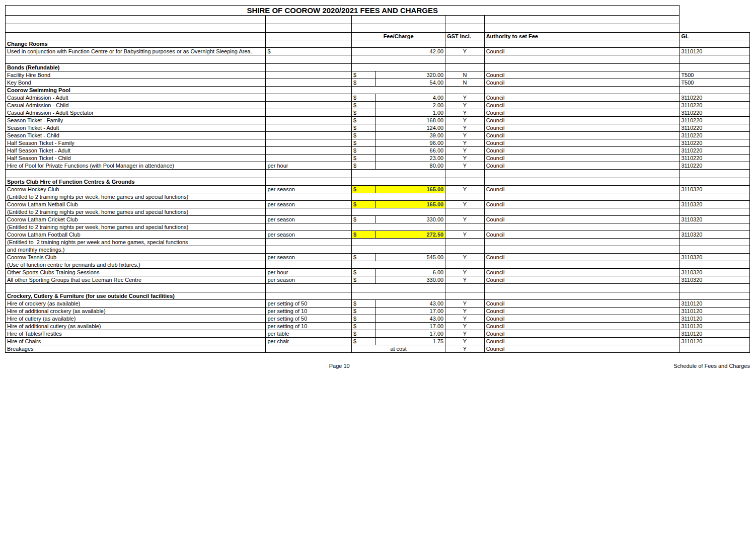| SHIRE OF COOROW 2020/2021 FEES AND CHARGES | |
| | | Fee/Charge | GST Incl. | Authority to set Fee | GL |
| Change Rooms | | | | | |
| Used in conjunction with Function Centre or for Babysitting purposes or as Overnight Sleeping Area. | $ | 42.00 | Y | Council | 3110120 |
| Bonds (Refundable) | | | | | |
| Facility Hire Bond | | $ | 320.00 | N | Council | T500 |
| Key Bond | | $ | 54.00 | N | Council | T500 |
| Coorow Swimming Pool | | | | | |
| Casual Admission - Adult | | $ | 4.00 | Y | Council | 3110220 |
| Casual Admission - Child | | $ | 2.00 | Y | Council | 3110220 |
| Casual Admission - Adult Spectator | | $ | 1.00 | Y | Council | 3110220 |
| Season Ticket - Family | | $ | 168.00 | Y | Council | 3110220 |
| Season Ticket - Adult | | $ | 124.00 | Y | Council | 3110220 |
| Season Ticket - Child | | $ | 39.00 | Y | Council | 3110220 |
| Half Season Ticket - Family | | $ | 96.00 | Y | Council | 3110220 |
| Half Season Ticket - Adult | | $ | 66.00 | Y | Council | 3110220 |
| Half Season Ticket - Child | | $ | 23.00 | Y | Council | 3110220 |
| Hire of Pool for Private Functions (with Pool Manager in attendance) | per hour | $ | 80.00 | Y | Council | 3110220 |
| Sports Club Hire of Function Centres & Grounds | | | | | |
| Coorow Hockey Club | per season | $ | 165.00 | Y | Council | 3110320 |
| (Entitled to 2 training nights per week, home games and special functions) | | | | | |
| Coorow Latham Netball Club | per season | $ | 165.00 | Y | Council | 3110320 |
| (Entitled to 2 training nights per week, home games and special functions) | | | | | |
| Coorow Latham Cricket Club | per season | $ | 330.00 | Y | Council | 3110320 |
| (Entitled to 2 training nights per week, home games and special functions) | | | | | |
| Coorow Latham Football Club | per season | $ | 272.50 | Y | Council | 3110320 |
| (Entitled to 2 training nights per week and home games, special functions | | | | | |
| and monthly meetings.) | | | | | |
| Coorow Tennis Club | per season | $ | 545.00 | Y | Council | 3110320 |
| (Use of function centre for pennants and club fixtures.) | | | | | |
| Other Sports Clubs Training Sessions | per hour | $ | 6.00 | Y | Council | 3110320 |
| All other Sporting Groups that use Leeman Rec Centre | per season | $ | 330.00 | Y | Council | 3110320 |
| Crockery, Cutlery & Furniture (for use outside Council facilities) | | | | | |
| Hire of crockery (as available) | per setting of 50 | $ | 43.00 | Y | Council | 3110120 |
| Hire of additional crockery (as available) | per setting of 10 | $ | 17.00 | Y | Council | 3110120 |
| Hire of cutlery (as available) | per setting of 50 | $ | 43.00 | Y | Council | 3110120 |
| Hire of additional cutlery (as available) | per setting of 10 | $ | 17.00 | Y | Council | 3110120 |
| Hire of Tables/Trestles | per table | $ | 17.00 | Y | Council | 3110120 |
| Hire of Chairs | per chair | $ | 1.75 | Y | Council | 3110120 |
| Breakages | | at cost | Y | Council | |
Page 10 Schedule of Fees and Charges